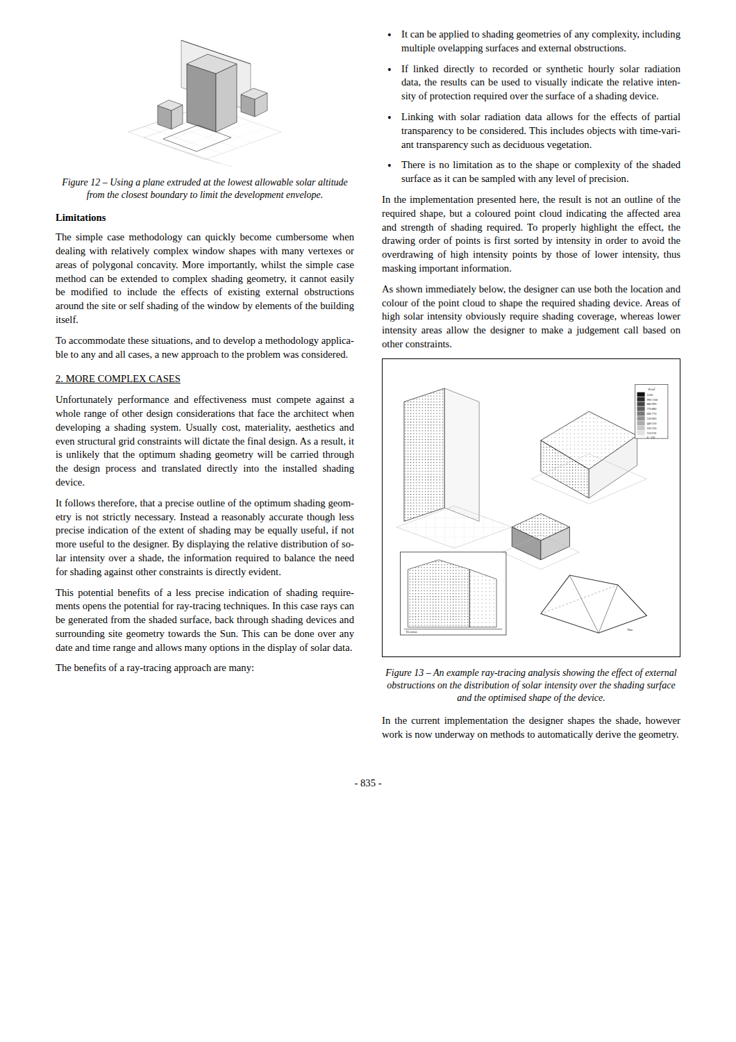Figure 12 – Using a plane extruded at the lowest allowable solar altitude from the closest boundary to limit the development envelope.
Limitations
The simple case methodology can quickly become cumbersome when dealing with relatively complex window shapes with many vertexes or areas of polygonal concavity. More importantly, whilst the simple case method can be extended to complex shading geometry, it cannot easily be modified to include the effects of existing external obstructions around the site or self shading of the window by elements of the building itself.
To accommodate these situations, and to develop a methodology applicable to any and all cases, a new approach to the problem was considered.
2. MORE COMPLEX CASES
Unfortunately performance and effectiveness must compete against a whole range of other design considerations that face the architect when developing a shading system. Usually cost, materiality, aesthetics and even structural grid constraints will dictate the final design. As a result, it is unlikely that the optimum shading geometry will be carried through the design process and translated directly into the installed shading device.
It follows therefore, that a precise outline of the optimum shading geometry is not strictly necessary. Instead a reasonably accurate though less precise indication of the extent of shading may be equally useful, if not more useful to the designer. By displaying the relative distribution of solar intensity over a shade, the information required to balance the need for shading against other constraints is directly evident.
This potential benefits of a less precise indication of shading requirements opens the potential for ray-tracing techniques. In this case rays can be generated from the shaded surface, back through shading devices and surrounding site geometry towards the Sun. This can be done over any date and time range and allows many options in the display of solar data.
The benefits of a ray-tracing approach are many:
It can be applied to shading geometries of any complexity, including multiple ovelapping surfaces and external obstructions.
If linked directly to recorded or synthetic hourly solar radiation data, the results can be used to visually indicate the relative intensity of protection required over the surface of a shading device.
Linking with solar radiation data allows for the effects of partial transparency to be considered. This includes objects with time-variant transparency such as deciduous vegetation.
There is no limitation as to the shape or complexity of the shaded surface as it can be sampled with any level of precision.
In the implementation presented here, the result is not an outline of the required shape, but a coloured point cloud indicating the affected area and strength of shading required. To properly highlight the effect, the drawing order of points is first sorted by intensity in order to avoid the overdrawing of high intensity points by those of lower intensity, thus masking important information.
As shown immediately below, the designer can use both the location and colour of the point cloud to shape the required shading device. Areas of high solar intensity obviously require shading coverage, whereas lower intensity areas allow the designer to make a judgement call based on other constraints.
W/m² 1100+ 990-1100 880-990 770-880 660-770 550-660 440-550 220-330 110-220 0 - 110 Elevation Plan
Figure 13 – An example ray-tracing analysis showing the effect of external obstructions on the distribution of solar intensity over the shading surface and the optimised shape of the device.
In the current implementation the designer shapes the shade, however work is now underway on methods to automatically derive the geometry.
- 835 -